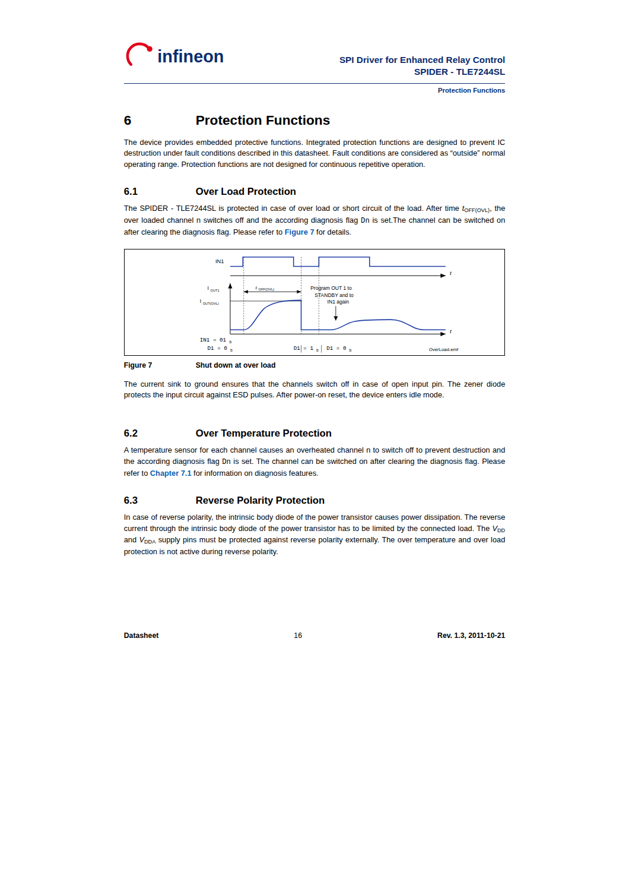infineon
SPI Driver for Enhanced Relay Control
SPIDER - TLE7244SL
Protection Functions
6 Protection Functions
The device provides embedded protective functions. Integrated protection functions are designed to prevent IC destruction under fault conditions described in this datasheet. Fault conditions are considered as “outside” normal operating range. Protection functions are not designed for continuous repetitive operation.
6.1 Over Load Protection
The SPIDER - TLE7244SL is protected in case of over load or short circuit of the load. After time tOFF(OVL), the over loaded channel n switches off and the according diagnosis flag Dn is set.The channel can be switched on after clearing the diagnosis flag. Please refer to Figure 7 for details.
IN1 t I OUT1 I OUT(OVL) t OFF(OVL) Program OUT 1 to STANDBY and to IN1 again t IN1 = 01 b D1 = 0 b D1 = 1 b D1 = 0 b OverLoad.emf
Figure 7 Shut down at over load
The current sink to ground ensures that the channels switch off in case of open input pin. The zener diode protects the input circuit against ESD pulses. After power-on reset, the device enters idle mode.
6.2 Over Temperature Protection
A temperature sensor for each channel causes an overheated channel n to switch off to prevent destruction and the according diagnosis flag Dn is set. The channel can be switched on after clearing the diagnosis flag. Please refer to Chapter 7.1 for information on diagnosis features.
6.3 Reverse Polarity Protection
In case of reverse polarity, the intrinsic body diode of the power transistor causes power dissipation. The reverse current through the intrinsic body diode of the power transistor has to be limited by the connected load. The VDD and VDDA supply pins must be protected against reverse polarity externally. The over temperature and over load protection is not active during reverse polarity.
Datasheet
16
Rev. 1.3, 2011-10-21